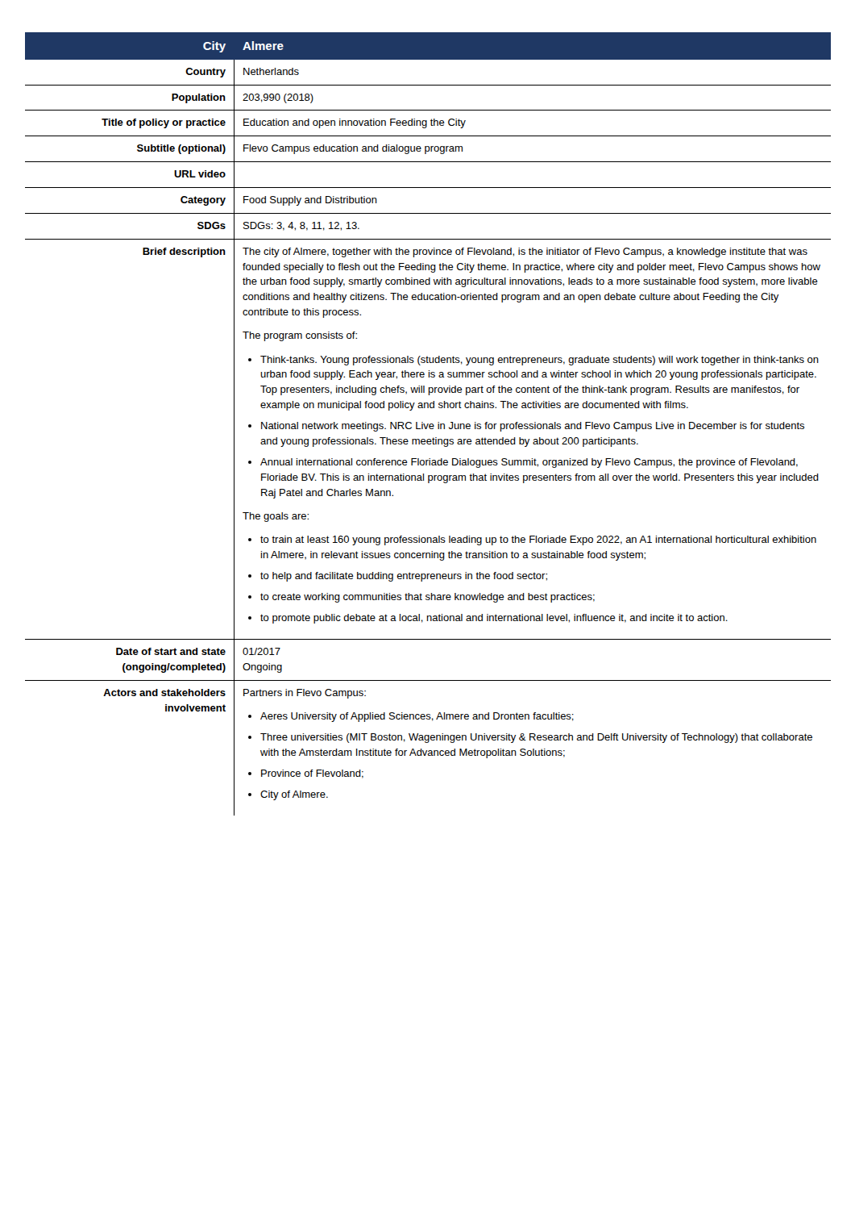| City | Almere |
| Country | Netherlands |
| Population | 203,990 (2018) |
| Title of policy or practice | Education and open innovation Feeding the City |
| Subtitle (optional) | Flevo Campus education and dialogue program |
| URL video | |
| Category | Food Supply and Distribution |
| SDGs | SDGs: 3, 4, 8, 11, 12, 13. |
| Brief description | The city of Almere, together with the province of Flevoland, is the initiator of Flevo Campus, a knowledge institute that was founded specially to flesh out the Feeding the City theme. In practice, where city and polder meet, Flevo Campus shows how the urban food supply, smartly combined with agricultural innovations, leads to a more sustainable food system, more livable conditions and healthy citizens. The education-oriented program and an open debate culture about Feeding the City contribute to this process. The program consists of: Think-tanks. Young professionals (students, young entrepreneurs, graduate students) will work together in think-tanks on urban food supply. Each year, there is a summer school and a winter school in which 20 young professionals participate. Top presenters, including chefs, will provide part of the content of the think-tank program. Results are manifestos, for example on municipal food policy and short chains. The activities are documented with films. National network meetings. NRC Live in June is for professionals and Flevo Campus Live in December is for students and young professionals. These meetings are attended by about 200 participants. Annual international conference Floriade Dialogues Summit, organized by Flevo Campus, the province of Flevoland, Floriade BV. This is an international program that invites presenters from all over the world. Presenters this year included Raj Patel and Charles Mann. The goals are: to train at least 160 young professionals leading up to the Floriade Expo 2022, an A1 international horticultural exhibition in Almere, in relevant issues concerning the transition to a sustainable food system; to help and facilitate budding entrepreneurs in the food sector; to create working communities that share knowledge and best practices; to promote public debate at a local, national and international level, influence it, and incite it to action. |
| Date of start and state (ongoing/completed) | 01/2017 Ongoing |
| Actors and stakeholders involvement | Partners in Flevo Campus: Aeres University of Applied Sciences, Almere and Dronten faculties; Three universities (MIT Boston, Wageningen University & Research and Delft University of Technology) that collaborate with the Amsterdam Institute for Advanced Metropolitan Solutions; Province of Flevoland; City of Almere. |